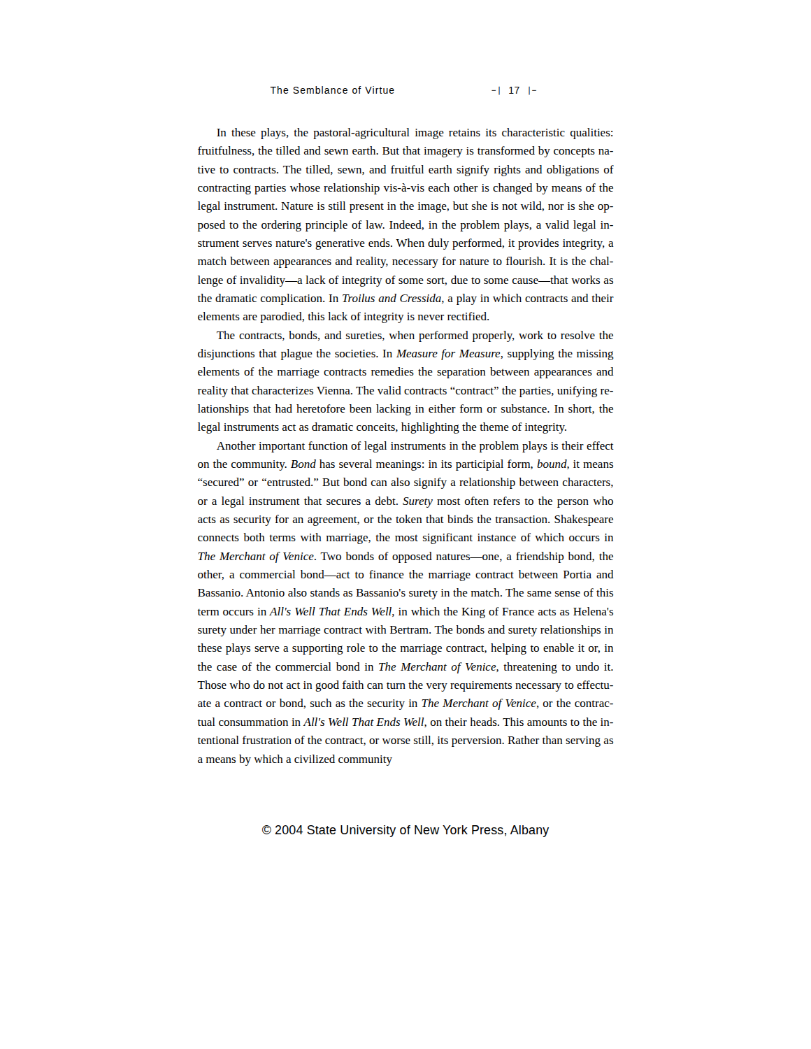The Semblance of Virtue −∣ 17 ∣−
In these plays, the pastoral-agricultural image retains its characteristic qualities: fruitfulness, the tilled and sewn earth. But that imagery is transformed by concepts native to contracts. The tilled, sewn, and fruitful earth signify rights and obligations of contracting parties whose relationship vis-à-vis each other is changed by means of the legal instrument. Nature is still present in the image, but she is not wild, nor is she opposed to the ordering principle of law. Indeed, in the problem plays, a valid legal instrument serves nature's generative ends. When duly performed, it provides integrity, a match between appearances and reality, necessary for nature to flourish. It is the challenge of invalidity—a lack of integrity of some sort, due to some cause—that works as the dramatic complication. In Troilus and Cressida, a play in which contracts and their elements are parodied, this lack of integrity is never rectified.
The contracts, bonds, and sureties, when performed properly, work to resolve the disjunctions that plague the societies. In Measure for Measure, supplying the missing elements of the marriage contracts remedies the separation between appearances and reality that characterizes Vienna. The valid contracts “contract” the parties, unifying relationships that had heretofore been lacking in either form or substance. In short, the legal instruments act as dramatic conceits, highlighting the theme of integrity.
Another important function of legal instruments in the problem plays is their effect on the community. Bond has several meanings: in its participial form, bound, it means “secured” or “entrusted.” But bond can also signify a relationship between characters, or a legal instrument that secures a debt. Surety most often refers to the person who acts as security for an agreement, or the token that binds the transaction. Shakespeare connects both terms with marriage, the most significant instance of which occurs in The Merchant of Venice. Two bonds of opposed natures—one, a friendship bond, the other, a commercial bond—act to finance the marriage contract between Portia and Bassanio. Antonio also stands as Bassanio's surety in the match. The same sense of this term occurs in All's Well That Ends Well, in which the King of France acts as Helena's surety under her marriage contract with Bertram. The bonds and surety relationships in these plays serve a supporting role to the marriage contract, helping to enable it or, in the case of the commercial bond in The Merchant of Venice, threatening to undo it. Those who do not act in good faith can turn the very requirements necessary to effectuate a contract or bond, such as the security in The Merchant of Venice, or the contractual consummation in All's Well That Ends Well, on their heads. This amounts to the intentional frustration of the contract, or worse still, its perversion. Rather than serving as a means by which a civilized community
© 2004 State University of New York Press, Albany